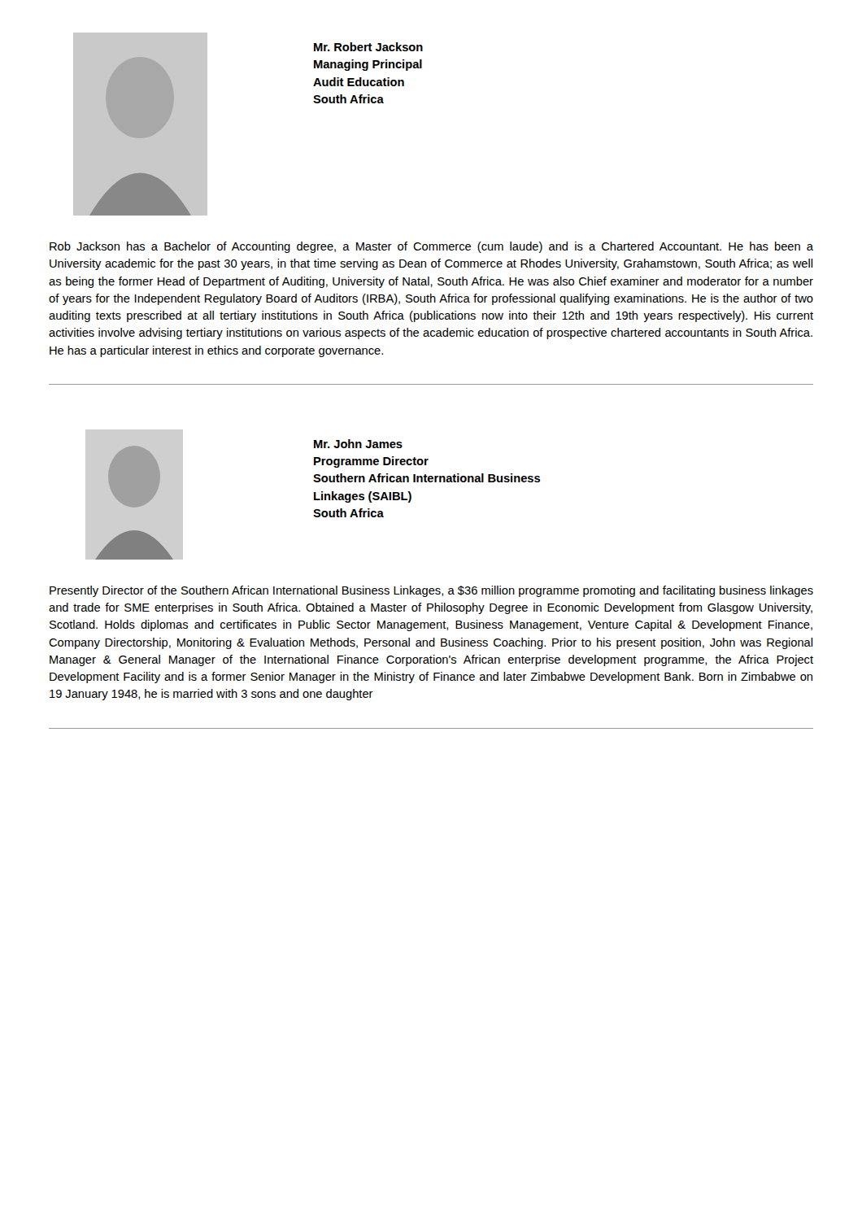Mr. Robert Jackson
Managing Principal
Audit Education
South Africa
Rob Jackson has a Bachelor of Accounting degree, a Master of Commerce (cum laude) and is a Chartered Accountant. He has been a University academic for the past 30 years, in that time serving as Dean of Commerce at Rhodes University, Grahamstown, South Africa; as well as being the former Head of Department of Auditing, University of Natal, South Africa. He was also Chief examiner and moderator for a number of years for the Independent Regulatory Board of Auditors (IRBA), South Africa for professional qualifying examinations. He is the author of two auditing texts prescribed at all tertiary institutions in South Africa (publications now into their 12th and 19th years respectively). His current activities involve advising tertiary institutions on various aspects of the academic education of prospective chartered accountants in South Africa. He has a particular interest in ethics and corporate governance.
Mr. John James
Programme Director
Southern African International Business
Linkages (SAIBL)
South Africa
Presently Director of the Southern African International Business Linkages, a $36 million programme promoting and facilitating business linkages and trade for SME enterprises in South Africa. Obtained a Master of Philosophy Degree in Economic Development from Glasgow University, Scotland. Holds diplomas and certificates in Public Sector Management, Business Management, Venture Capital & Development Finance, Company Directorship, Monitoring & Evaluation Methods, Personal and Business Coaching. Prior to his present position, John was Regional Manager & General Manager of the International Finance Corporation's African enterprise development programme, the Africa Project Development Facility and is a former Senior Manager in the Ministry of Finance and later Zimbabwe Development Bank. Born in Zimbabwe on 19 January 1948, he is married with 3 sons and one daughter